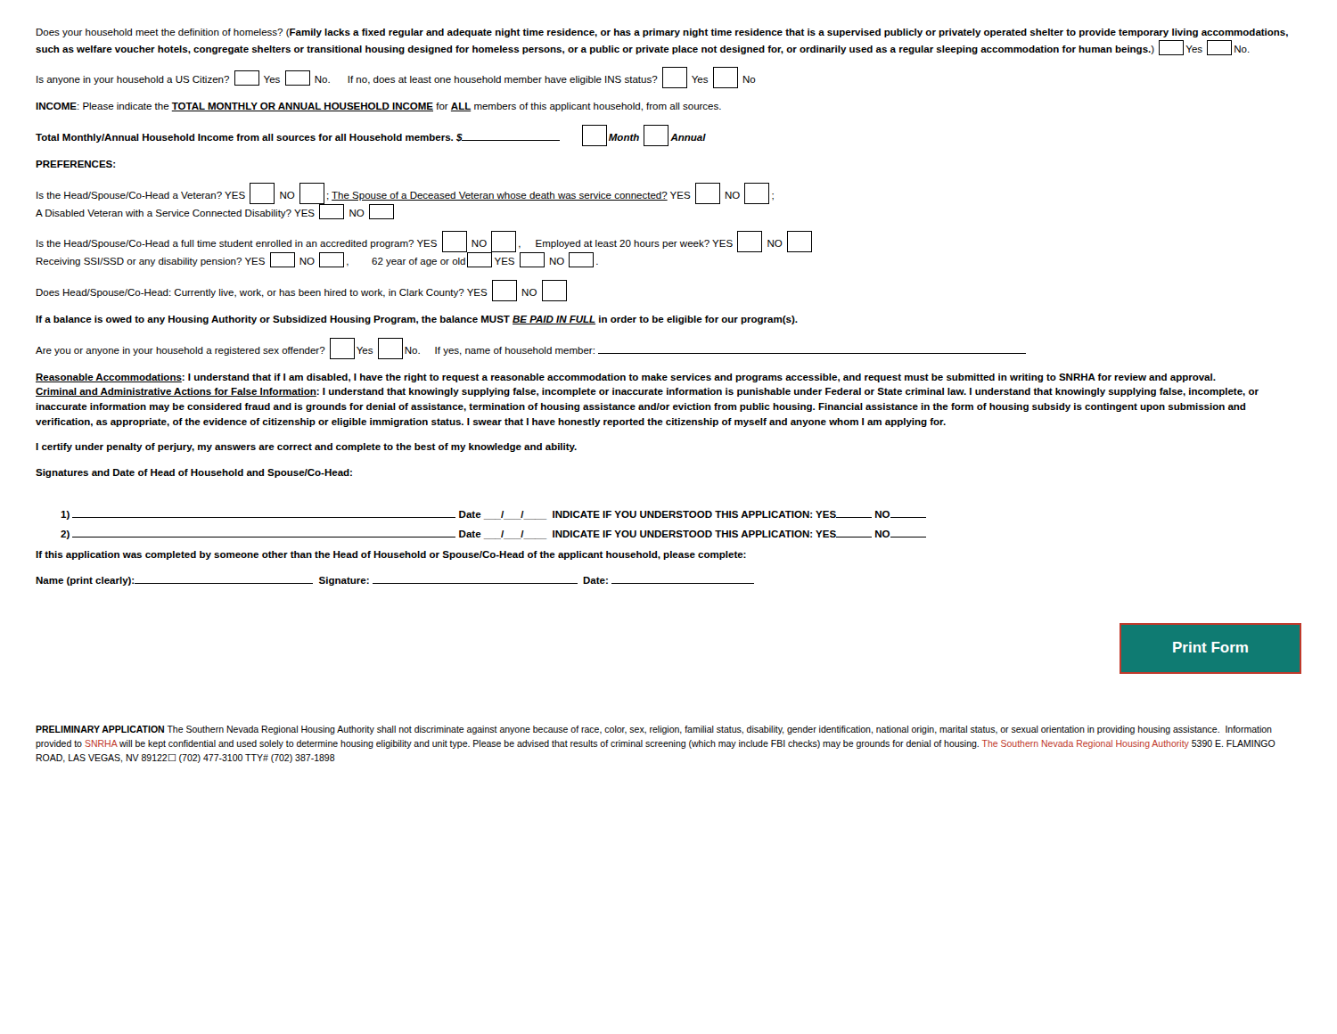Does your household meet the definition of homeless? (Family lacks a fixed regular and adequate night time residence, or has a primary night time residence that is a supervised publicly or privately operated shelter to provide temporary living accommodations, such as welfare voucher hotels, congregate shelters or transitional housing designed for homeless persons, or a public or private place not designed for, or ordinarily used as a regular sleeping accommodation for human beings.) Yes No.
Is anyone in your household a US Citizen? Yes No. If no, does at least one household member have eligible INS status? Yes No
INCOME: Please indicate the TOTAL MONTHLY OR ANNUAL HOUSEHOLD INCOME for ALL members of this applicant household, from all sources.
Total Monthly/Annual Household Income from all sources for all Household members. $ Month Annual
PREFERENCES:
Is the Head/Spouse/Co-Head a Veteran? YES NO ; The Spouse of a Deceased Veteran whose death was service connected? YES NO ;
A Disabled Veteran with a Service Connected Disability? YES NO
Is the Head/Spouse/Co-Head a full time student enrolled in an accredited program? YES NO , Employed at least 20 hours per week? YES NO
Receiving SSI/SSD or any disability pension? YES NO , 62 year of age or old YES NO .
Does Head/Spouse/Co-Head: Currently live, work, or has been hired to work, in Clark County? YES NO
If a balance is owed to any Housing Authority or Subsidized Housing Program, the balance MUST BE PAID IN FULL in order to be eligible for our program(s).
Are you or anyone in your household a registered sex offender? Yes No. If yes, name of household member:
Reasonable Accommodations: I understand that if I am disabled, I have the right to request a reasonable accommodation to make services and programs accessible, and request must be submitted in writing to SNRHA for review and approval.
Criminal and Administrative Actions for False Information: I understand that knowingly supplying false, incomplete or inaccurate information is punishable under Federal or State criminal law. I understand that knowingly supplying false, incomplete, or inaccurate information may be considered fraud and is grounds for denial of assistance, termination of housing assistance and/or eviction from public housing. Financial assistance in the form of housing subsidy is contingent upon submission and verification, as appropriate, of the evidence of citizenship or eligible immigration status. I swear that I have honestly reported the citizenship of myself and anyone whom I am applying for.
I certify under penalty of perjury, my answers are correct and complete to the best of my knowledge and ability.
Signatures and Date of Head of Household and Spouse/Co-Head:
1) Date ___/___/____ INDICATE IF YOU UNDERSTOOD THIS APPLICATION: YES NO
2) Date ___/___/____ INDICATE IF YOU UNDERSTOOD THIS APPLICATION: YES NO
If this application was completed by someone other than the Head of Household or Spouse/Co-Head of the applicant household, please complete:
Name (print clearly): Signature: Date:
Print Form
PRELIMINARY APPLICATION The Southern Nevada Regional Housing Authority shall not discriminate against anyone because of race, color, sex, religion, familial status, disability, gender identification, national origin, marital status, or sexual orientation in providing housing assistance. Information provided to SNRHA will be kept confidential and used solely to determine housing eligibility and unit type. Please be advised that results of criminal screening (which may include FBI checks) may be grounds for denial of housing. The Southern Nevada Regional Housing Authority 5390 E. FLAMINGO ROAD, LAS VEGAS, NV 89122☐ (702) 477-3100 TTY# (702) 387-1898